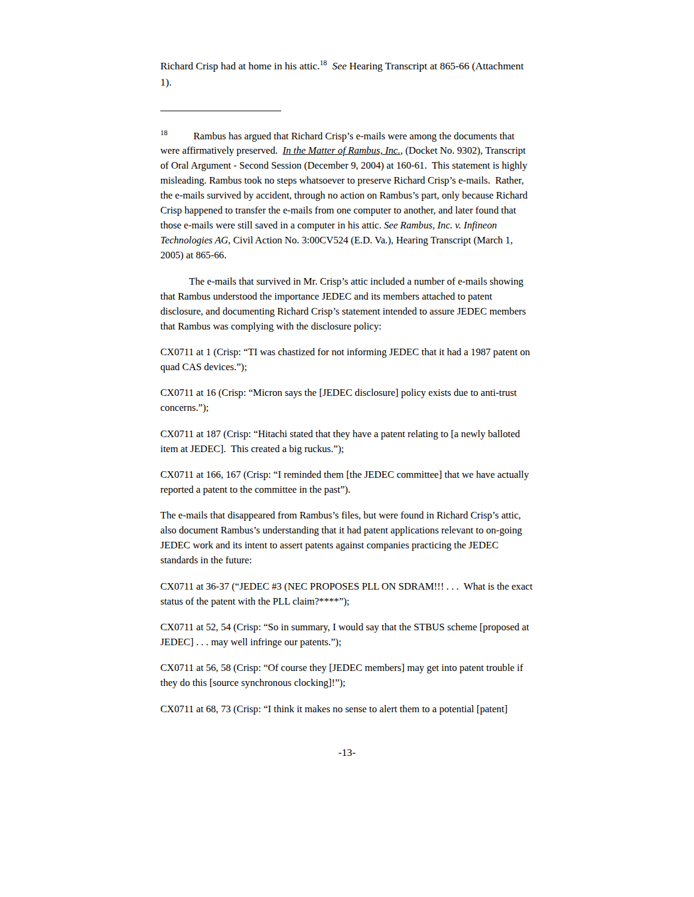Richard Crisp had at home in his attic.18 See Hearing Transcript at 865-66 (Attachment 1).
18 Rambus has argued that Richard Crisp’s e-mails were among the documents that were affirmatively preserved. In the Matter of Rambus, Inc., (Docket No. 9302), Transcript of Oral Argument - Second Session (December 9, 2004) at 160-61. This statement is highly misleading. Rambus took no steps whatsoever to preserve Richard Crisp’s e-mails. Rather, the e-mails survived by accident, through no action on Rambus’s part, only because Richard Crisp happened to transfer the e-mails from one computer to another, and later found that those e-mails were still saved in a computer in his attic. See Rambus, Inc. v. Infineon Technologies AG, Civil Action No. 3:00CV524 (E.D. Va.), Hearing Transcript (March 1, 2005) at 865-66.
The e-mails that survived in Mr. Crisp’s attic included a number of e-mails showing that Rambus understood the importance JEDEC and its members attached to patent disclosure, and documenting Richard Crisp’s statement intended to assure JEDEC members that Rambus was complying with the disclosure policy:
CX0711 at 1 (Crisp: “TI was chastized for not informing JEDEC that it had a 1987 patent on quad CAS devices.”);
CX0711 at 16 (Crisp: “Micron says the [JEDEC disclosure] policy exists due to anti-trust concerns.”);
CX0711 at 187 (Crisp: “Hitachi stated that they have a patent relating to [a newly balloted item at JEDEC]. This created a big ruckus.”);
CX0711 at 166, 167 (Crisp: “I reminded them [the JEDEC committee] that we have actually reported a patent to the committee in the past”).
The e-mails that disappeared from Rambus’s files, but were found in Richard Crisp’s attic, also document Rambus’s understanding that it had patent applications relevant to on-going JEDEC work and its intent to assert patents against companies practicing the JEDEC standards in the future:
CX0711 at 36-37 (“JEDEC #3 (NEC PROPOSES PLL ON SDRAM!!! . . . What is the exact status of the patent with the PLL claim?****”);
CX0711 at 52, 54 (Crisp: “So in summary, I would say that the STBUS scheme [proposed at JEDEC] . . . may well infringe our patents.”);
CX0711 at 56, 58 (Crisp: “Of course they [JEDEC members] may get into patent trouble if they do this [source synchronous clocking]!”);
CX0711 at 68, 73 (Crisp: “I think it makes no sense to alert them to a potential [patent]
-13-